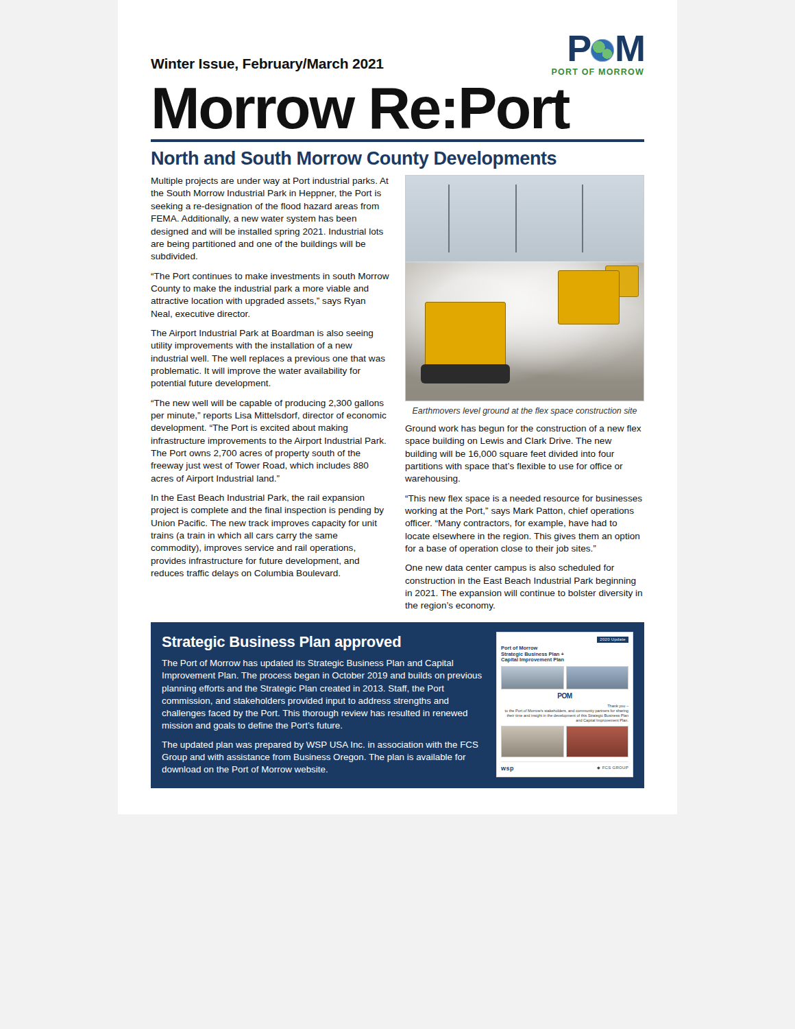Winter Issue, February/March 2021
P M PORT OF MORROW
Morrow Re:Port
North and South Morrow County Developments
Multiple projects are under way at Port industrial parks. At the South Morrow Industrial Park in Heppner, the Port is seeking a re-designation of the flood hazard areas from FEMA. Additionally, a new water system has been designed and will be installed spring 2021. Industrial lots are being partitioned and one of the buildings will be subdivided.
“The Port continues to make investments in south Morrow County to make the industrial park a more viable and attractive location with upgraded assets,” says Ryan Neal, executive director.
The Airport Industrial Park at Boardman is also seeing utility improvements with the installation of a new industrial well. The well replaces a previous one that was problematic. It will improve the water availability for potential future development.
“The new well will be capable of producing 2,300 gallons per minute,” reports Lisa Mittelsdorf, director of economic development. “The Port is excited about making infrastructure improvements to the Airport Industrial Park. The Port owns 2,700 acres of property south of the freeway just west of Tower Road, which includes 880 acres of Airport Industrial land.”
In the East Beach Industrial Park, the rail expansion project is complete and the final inspection is pending by Union Pacific. The new track improves capacity for unit trains (a train in which all cars carry the same commodity), improves service and rail operations, provides infrastructure for future development, and reduces traffic delays on Columbia Boulevard.
Earthmovers level ground at the flex space construction site
Ground work has begun for the construction of a new flex space building on Lewis and Clark Drive. The new building will be 16,000 square feet divided into four partitions with space that’s flexible to use for office or warehousing.
“This new flex space is a needed resource for businesses working at the Port,” says Mark Patton, chief operations officer. “Many contractors, for example, have had to locate elsewhere in the region. This gives them an option for a base of operation close to their job sites.”
One new data center campus is also scheduled for construction in the East Beach Industrial Park beginning in 2021. The expansion will continue to bolster diversity in the region’s economy.
Strategic Business Plan approved
The Port of Morrow has updated its Strategic Business Plan and Capital Improvement Plan. The process began in October 2019 and builds on previous planning efforts and the Strategic Plan created in 2013. Staff, the Port commission, and stakeholders provided input to address strengths and challenges faced by the Port. This thorough review has resulted in renewed mission and goals to define the Port’s future.
The updated plan was prepared by WSP USA Inc. in association with the FCS Group and with assistance from Business Oregon. The plan is available for download on the Port of Morrow website.
2020 Update
Port of Morrow
Strategic Business Plan +
Capital Improvement Plan
POM
Thank you –
to the Port of Morrow’s stakeholders, and community partners for sharing their time and insight in the development of this Strategic Business Plan and Capital Improvement Plan.
wsp ◆ FCS GROUP